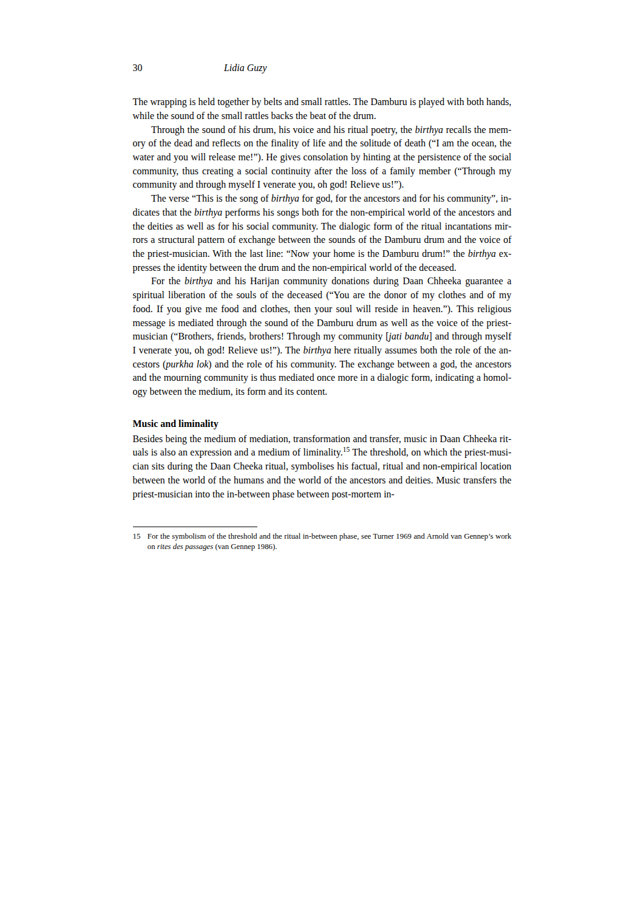30 Lidia Guzy
The wrapping is held together by belts and small rattles. The Damburu is played with both hands, while the sound of the small rattles backs the beat of the drum.
Through the sound of his drum, his voice and his ritual poetry, the birthya recalls the memory of the dead and reflects on the finality of life and the solitude of death (“I am the ocean, the water and you will release me!”). He gives consolation by hinting at the persistence of the social community, thus creating a social continuity after the loss of a family member (“Through my community and through myself I venerate you, oh god! Relieve us!”).
The verse “This is the song of birthya for god, for the ancestors and for his community”, indicates that the birthya performs his songs both for the non-empirical world of the ancestors and the deities as well as for his social community. The dialogic form of the ritual incantations mirrors a structural pattern of exchange between the sounds of the Damburu drum and the voice of the priest-musician. With the last line: “Now your home is the Damburu drum!” the birthya expresses the identity between the drum and the non-empirical world of the deceased.
For the birthya and his Harijan community donations during Daan Chheeka guarantee a spiritual liberation of the souls of the deceased (“You are the donor of my clothes and of my food. If you give me food and clothes, then your soul will reside in heaven.”). This religious message is mediated through the sound of the Damburu drum as well as the voice of the priest-musician (“Brothers, friends, brothers! Through my community [jati bandu] and through myself I venerate you, oh god! Relieve us!”). The birthya here ritually assumes both the role of the ancestors (purkha lok) and the role of his community. The exchange between a god, the ancestors and the mourning community is thus mediated once more in a dialogic form, indicating a homology between the medium, its form and its content.
Music and liminality
Besides being the medium of mediation, transformation and transfer, music in Daan Chheeka rituals is also an expression and a medium of liminality.15 The threshold, on which the priest-musician sits during the Daan Cheeka ritual, symbolises his factual, ritual and non-empirical location between the world of the humans and the world of the ancestors and deities. Music transfers the priest-musician into the in-between phase between post-mortem in-
15 For the symbolism of the threshold and the ritual in-between phase, see Turner 1969 and Arnold van Gennep’s work on rites des passages (van Gennep 1986).